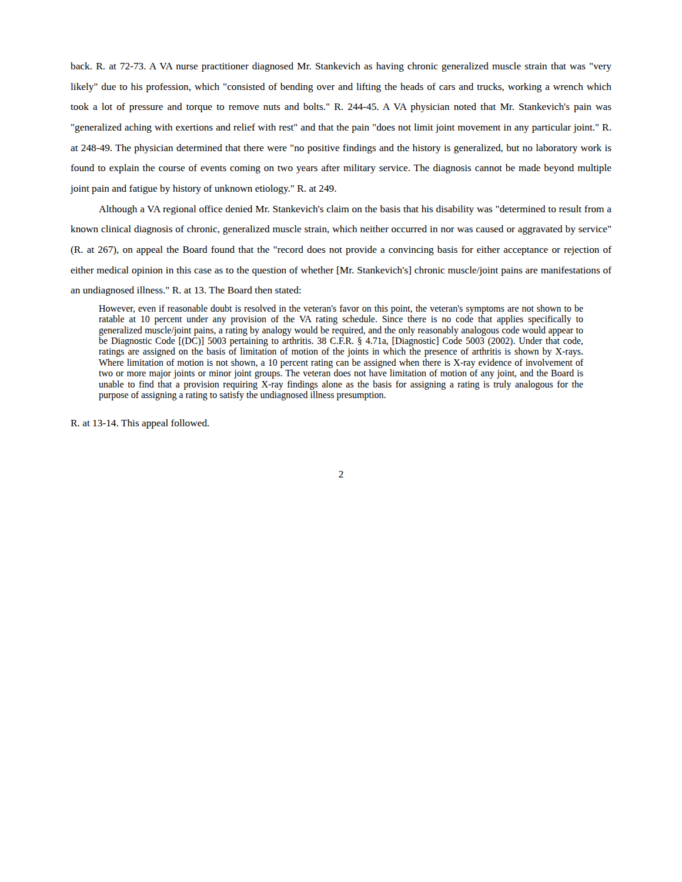back. R. at 72-73. A VA nurse practitioner diagnosed Mr. Stankevich as having chronic generalized muscle strain that was "very likely" due to his profession, which "consisted of bending over and lifting the heads of cars and trucks, working a wrench which took a lot of pressure and torque to remove nuts and bolts." R. 244-45. A VA physician noted that Mr. Stankevich's pain was "generalized aching with exertions and relief with rest" and that the pain "does not limit joint movement in any particular joint." R. at 248-49. The physician determined that there were "no positive findings and the history is generalized, but no laboratory work is found to explain the course of events coming on two years after military service. The diagnosis cannot be made beyond multiple joint pain and fatigue by history of unknown etiology." R. at 249.
Although a VA regional office denied Mr. Stankevich's claim on the basis that his disability was "determined to result from a known clinical diagnosis of chronic, generalized muscle strain, which neither occurred in nor was caused or aggravated by service" (R. at 267), on appeal the Board found that the "record does not provide a convincing basis for either acceptance or rejection of either medical opinion in this case as to the question of whether [Mr. Stankevich's] chronic muscle/joint pains are manifestations of an undiagnosed illness." R. at 13. The Board then stated:
However, even if reasonable doubt is resolved in the veteran's favor on this point, the veteran's symptoms are not shown to be ratable at 10 percent under any provision of the VA rating schedule. Since there is no code that applies specifically to generalized muscle/joint pains, a rating by analogy would be required, and the only reasonably analogous code would appear to be Diagnostic Code [(DC)] 5003 pertaining to arthritis. 38 C.F.R. § 4.71a, [Diagnostic] Code 5003 (2002). Under that code, ratings are assigned on the basis of limitation of motion of the joints in which the presence of arthritis is shown by X-rays. Where limitation of motion is not shown, a 10 percent rating can be assigned when there is X-ray evidence of involvement of two or more major joints or minor joint groups. The veteran does not have limitation of motion of any joint, and the Board is unable to find that a provision requiring X-ray findings alone as the basis for assigning a rating is truly analogous for the purpose of assigning a rating to satisfy the undiagnosed illness presumption.
R. at 13-14. This appeal followed.
2